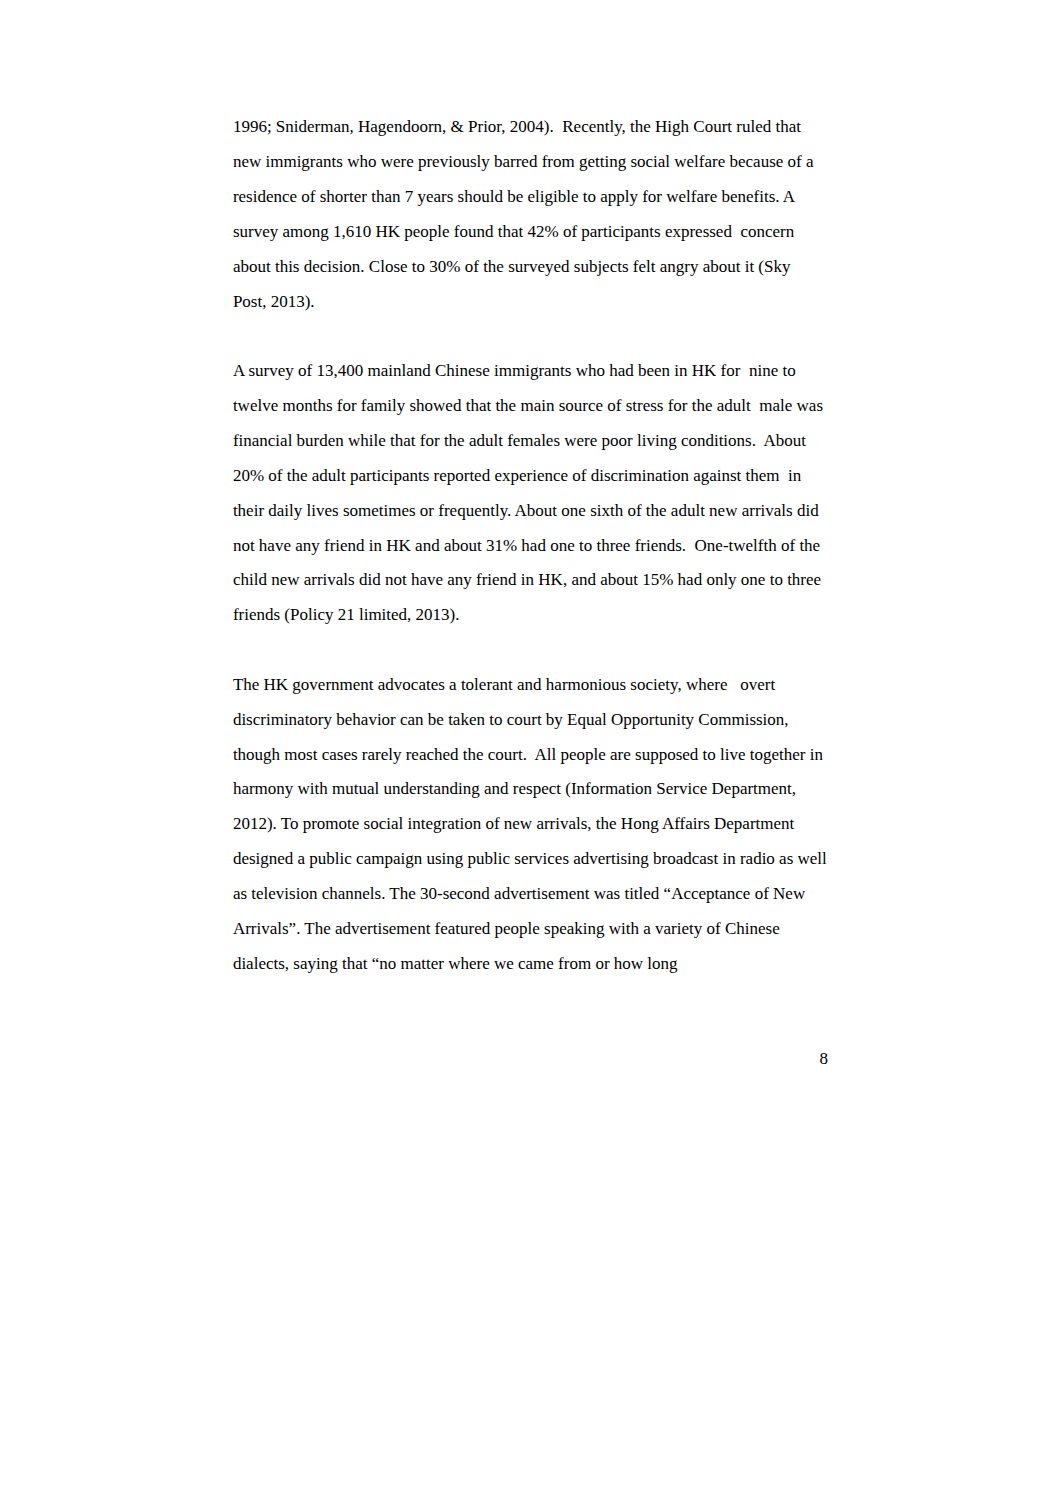1996; Sniderman, Hagendoorn, & Prior, 2004). Recently, the High Court ruled that new immigrants who were previously barred from getting social welfare because of a residence of shorter than 7 years should be eligible to apply for welfare benefits. A survey among 1,610 HK people found that 42% of participants expressed concern about this decision. Close to 30% of the surveyed subjects felt angry about it (Sky Post, 2013).
A survey of 13,400 mainland Chinese immigrants who had been in HK for nine to twelve months for family showed that the main source of stress for the adult male was financial burden while that for the adult females were poor living conditions. About 20% of the adult participants reported experience of discrimination against them in their daily lives sometimes or frequently. About one sixth of the adult new arrivals did not have any friend in HK and about 31% had one to three friends. One-twelfth of the child new arrivals did not have any friend in HK, and about 15% had only one to three friends (Policy 21 limited, 2013).
The HK government advocates a tolerant and harmonious society, where overt discriminatory behavior can be taken to court by Equal Opportunity Commission, though most cases rarely reached the court. All people are supposed to live together in harmony with mutual understanding and respect (Information Service Department, 2012). To promote social integration of new arrivals, the Hong Affairs Department designed a public campaign using public services advertising broadcast in radio as well as television channels. The 30-second advertisement was titled “Acceptance of New Arrivals”. The advertisement featured people speaking with a variety of Chinese dialects, saying that “no matter where we came from or how long
8